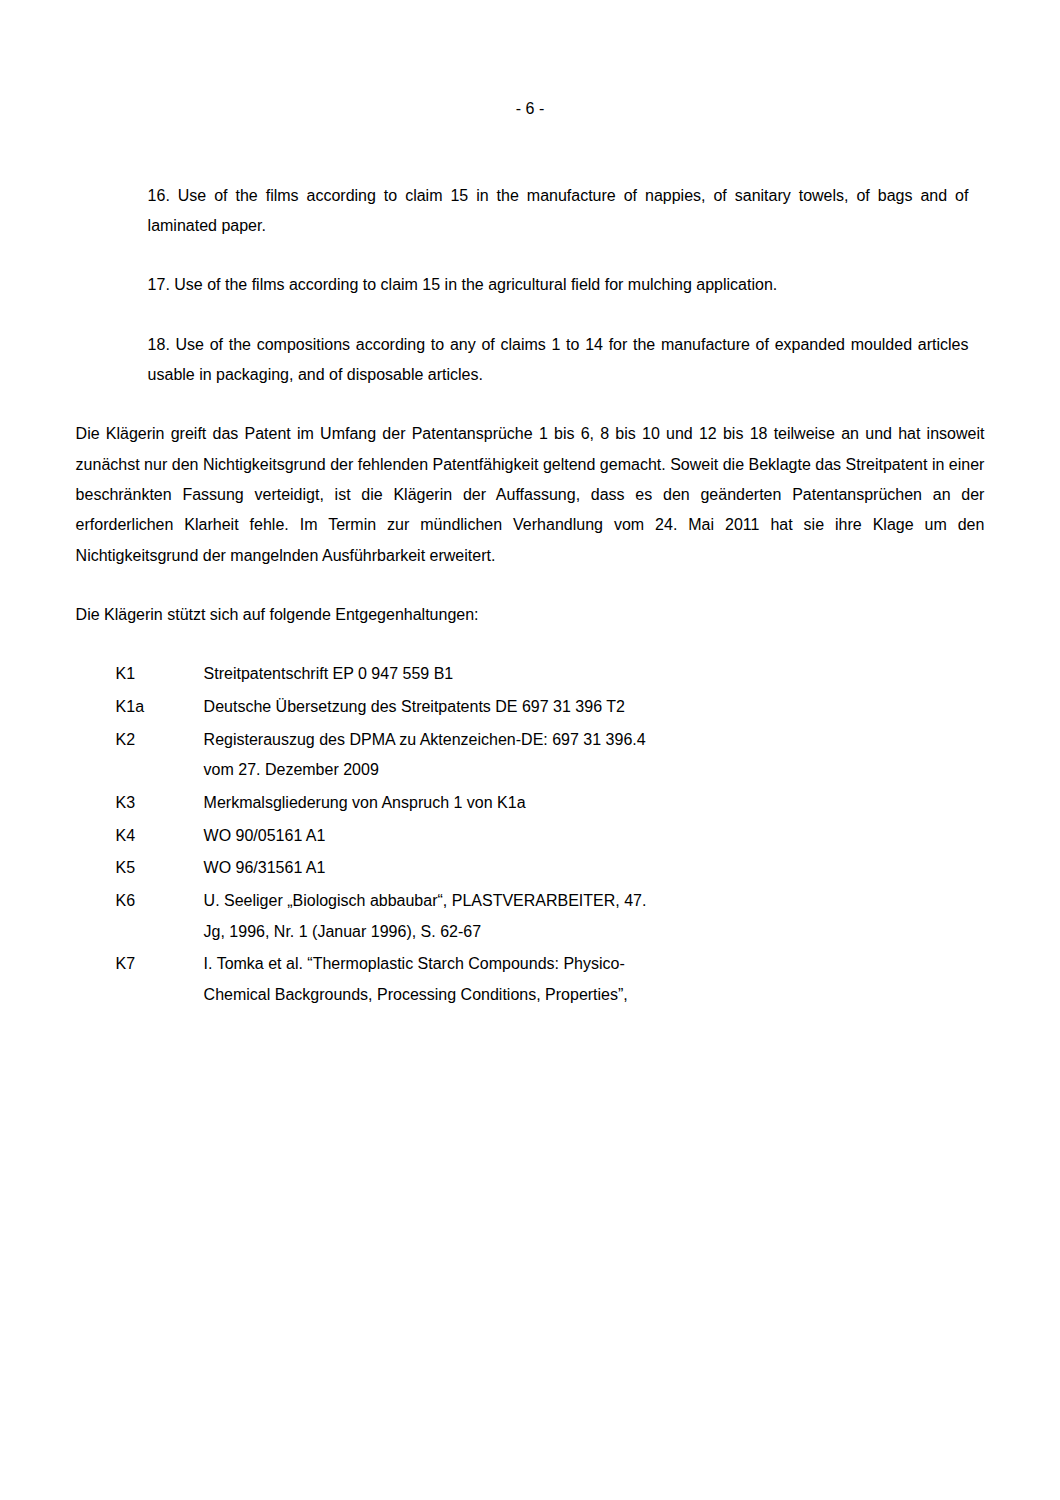- 6 -
16. Use of the films according to claim 15 in the manufacture of nappies, of sanitary towels, of bags and of laminated paper.
17. Use of the films according to claim 15 in the agricultural field for mulching application.
18. Use of the compositions according to any of claims 1 to 14 for the manufacture of expanded moulded articles usable in packaging, and of disposable articles.
Die Klägerin greift das Patent im Umfang der Patentansprüche 1 bis 6, 8 bis 10 und 12 bis 18 teilweise an und hat insoweit zunächst nur den Nichtigkeitsgrund der fehlenden Patentfähigkeit geltend gemacht. Soweit die Beklagte das Streitpatent in einer beschränkten Fassung verteidigt, ist die Klägerin der Auffassung, dass es den geänderten Patentansprüchen an der erforderlichen Klarheit fehle. Im Termin zur mündlichen Verhandlung vom 24. Mai 2011 hat sie ihre Klage um den Nichtigkeitsgrund der mangelnden Ausführbarkeit erweitert.
Die Klägerin stützt sich auf folgende Entgegenhaltungen:
K1
Streitpatentschrift EP 0 947 559 B1
K1a
Deutsche Übersetzung des Streitpatents DE 697 31 396 T2
K2
Registerauszug des DPMA zu Aktenzeichen-DE: 697 31 396.4vom 27. Dezember 2009
K3
Merkmalsgliederung von Anspruch 1 von K1a
K4
WO 90/05161 A1
K5
WO 96/31561 A1
K6
U. Seeliger „Biologisch abbaubar“, PLASTVERARBEITER, 47.Jg, 1996, Nr. 1 (Januar 1996), S. 62-67
K7
I. Tomka et al. “Thermoplastic Starch Compounds: Physico-Chemical Backgrounds, Processing Conditions, Properties”,